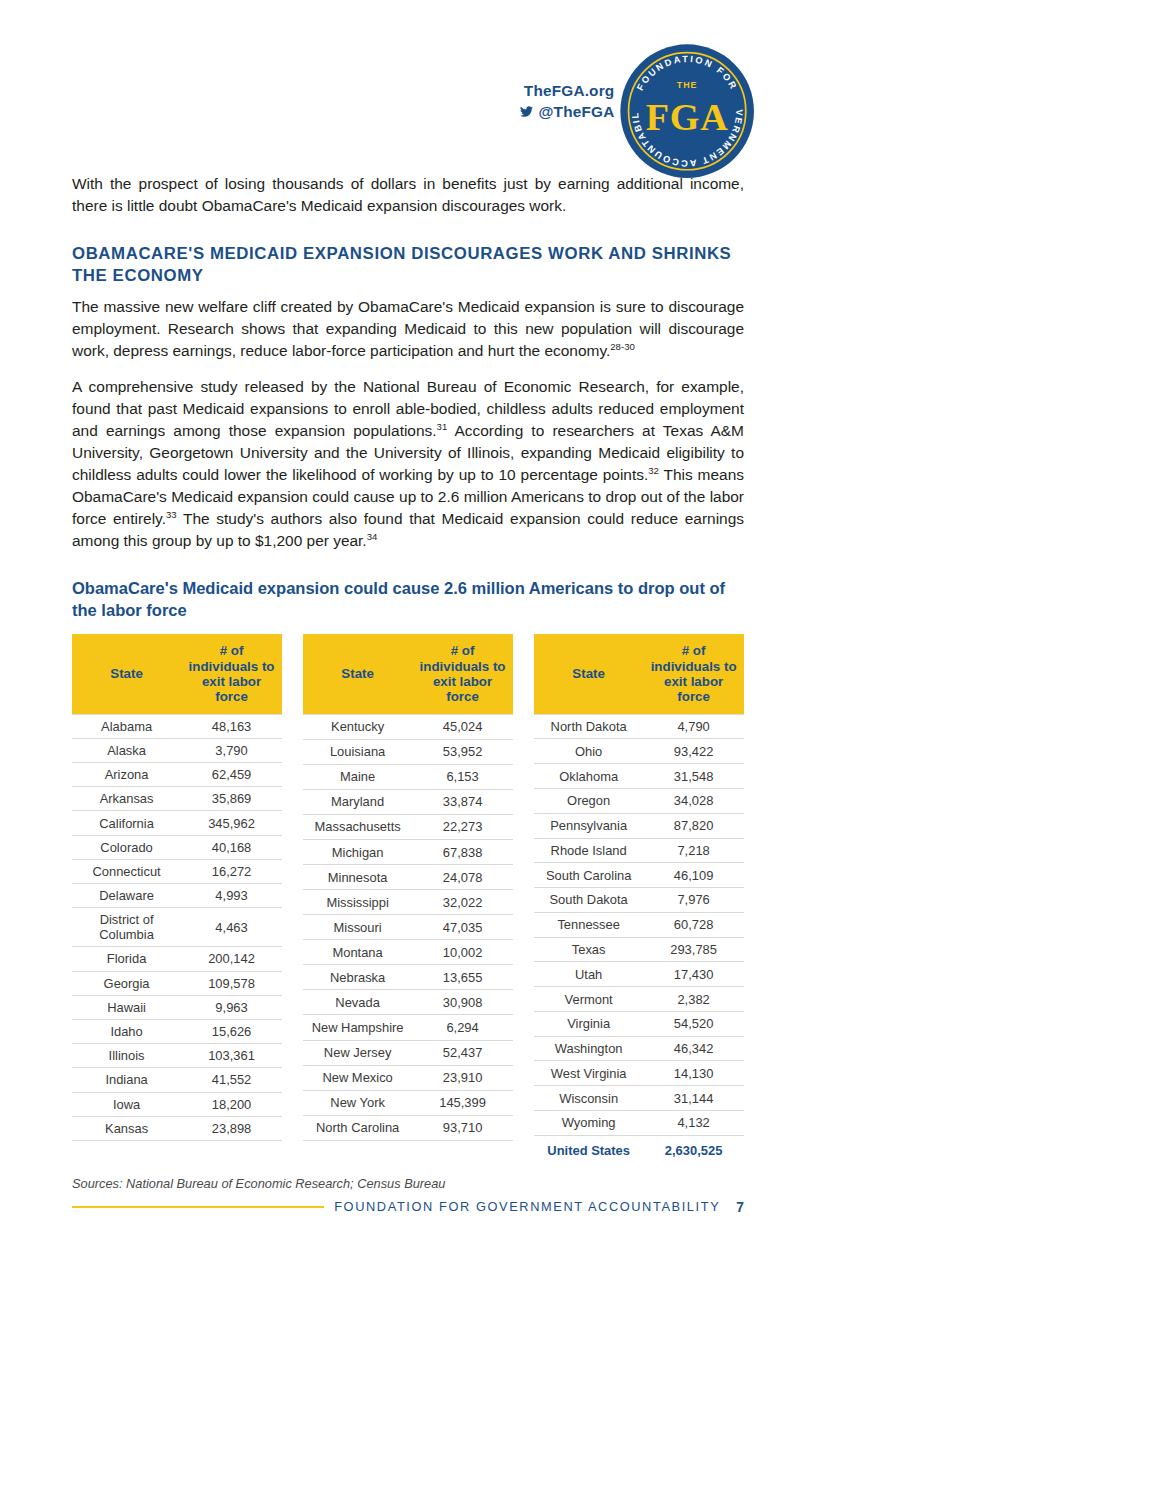TheFGA.org
@TheFGA
FOUNDATION FOR GOVERNMENT ACCOUNTABILITY THE FGA
With the prospect of losing thousands of dollars in benefits just by earning additional income, there is little doubt ObamaCare's Medicaid expansion discourages work.
ObamaCare's Medicaid Expansion Discourages Work and Shrinks the Economy
The massive new welfare cliff created by ObamaCare's Medicaid expansion is sure to discourage employment. Research shows that expanding Medicaid to this new population will discourage work, depress earnings, reduce labor-force participation and hurt the economy.28-30
A comprehensive study released by the National Bureau of Economic Research, for example, found that past Medicaid expansions to enroll able-bodied, childless adults reduced employment and earnings among those expansion populations.31 According to researchers at Texas A&M University, Georgetown University and the University of Illinois, expanding Medicaid eligibility to childless adults could lower the likelihood of working by up to 10 percentage points.32 This means ObamaCare's Medicaid expansion could cause up to 2.6 million Americans to drop out of the labor force entirely.33 The study's authors also found that Medicaid expansion could reduce earnings among this group by up to $1,200 per year.34
ObamaCare's Medicaid expansion could cause 2.6 million Americans to drop out of the labor force
| State | # of individuals to exit labor force |
| --- | --- |
| Alabama | 48,163 |
| Alaska | 3,790 |
| Arizona | 62,459 |
| Arkansas | 35,869 |
| California | 345,962 |
| Colorado | 40,168 |
| Connecticut | 16,272 |
| Delaware | 4,993 |
| District of Columbia | 4,463 |
| Florida | 200,142 |
| Georgia | 109,578 |
| Hawaii | 9,963 |
| Idaho | 15,626 |
| Illinois | 103,361 |
| Indiana | 41,552 |
| Iowa | 18,200 |
| Kansas | 23,898 |
| State | # of individuals to exit labor force |
| --- | --- |
| Kentucky | 45,024 |
| Louisiana | 53,952 |
| Maine | 6,153 |
| Maryland | 33,874 |
| Massachusetts | 22,273 |
| Michigan | 67,838 |
| Minnesota | 24,078 |
| Mississippi | 32,022 |
| Missouri | 47,035 |
| Montana | 10,002 |
| Nebraska | 13,655 |
| Nevada | 30,908 |
| New Hampshire | 6,294 |
| New Jersey | 52,437 |
| New Mexico | 23,910 |
| New York | 145,399 |
| North Carolina | 93,710 |
| State | # of individuals to exit labor force |
| --- | --- |
| North Dakota | 4,790 |
| Ohio | 93,422 |
| Oklahoma | 31,548 |
| Oregon | 34,028 |
| Pennsylvania | 87,820 |
| Rhode Island | 7,218 |
| South Carolina | 46,109 |
| South Dakota | 7,976 |
| Tennessee | 60,728 |
| Texas | 293,785 |
| Utah | 17,430 |
| Vermont | 2,382 |
| Virginia | 54,520 |
| Washington | 46,342 |
| West Virginia | 14,130 |
| Wisconsin | 31,144 |
| Wyoming | 4,132 |
| United States | 2,630,525 |
Sources: National Bureau of Economic Research; Census Bureau
FOUNDATION FOR GOVERNMENT ACCOUNTABILITY
7